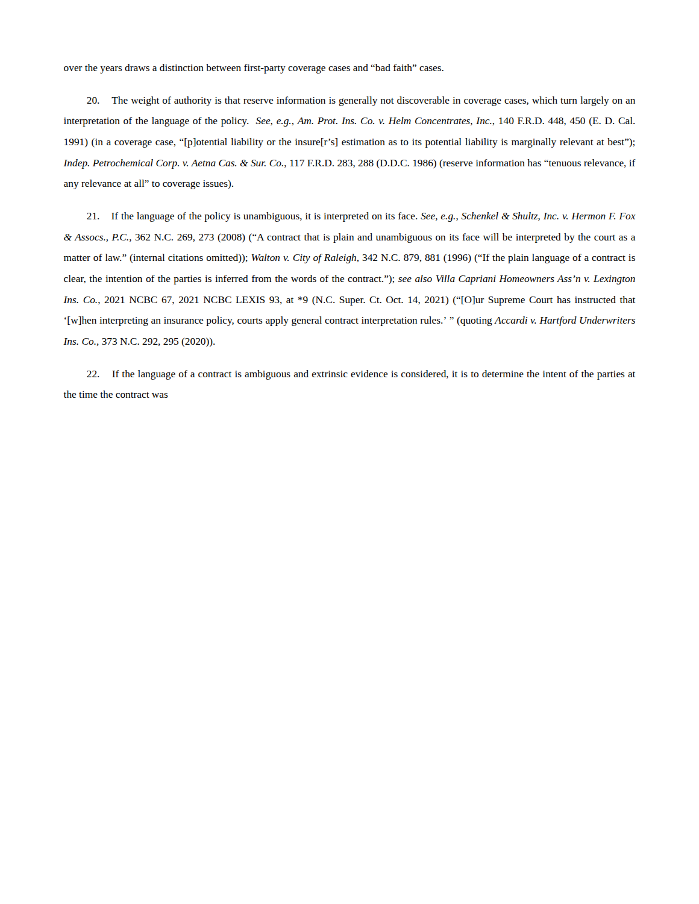over the years draws a distinction between first-party coverage cases and “bad faith” cases.
20. The weight of authority is that reserve information is generally not discoverable in coverage cases, which turn largely on an interpretation of the language of the policy. See, e.g., Am. Prot. Ins. Co. v. Helm Concentrates, Inc., 140 F.R.D. 448, 450 (E. D. Cal. 1991) (in a coverage case, “[p]otential liability or the insure[r’s] estimation as to its potential liability is marginally relevant at best”); Indep. Petrochemical Corp. v. Aetna Cas. & Sur. Co., 117 F.R.D. 283, 288 (D.D.C. 1986) (reserve information has “tenuous relevance, if any relevance at all” to coverage issues).
21. If the language of the policy is unambiguous, it is interpreted on its face. See, e.g., Schenkel & Shultz, Inc. v. Hermon F. Fox & Assocs., P.C., 362 N.C. 269, 273 (2008) (“A contract that is plain and unambiguous on its face will be interpreted by the court as a matter of law.” (internal citations omitted)); Walton v. City of Raleigh, 342 N.C. 879, 881 (1996) (“If the plain language of a contract is clear, the intention of the parties is inferred from the words of the contract.”); see also Villa Capriani Homeowners Ass’n v. Lexington Ins. Co., 2021 NCBC 67, 2021 NCBC LEXIS 93, at *9 (N.C. Super. Ct. Oct. 14, 2021) (“[O]ur Supreme Court has instructed that ‘[w]hen interpreting an insurance policy, courts apply general contract interpretation rules.’ ” (quoting Accardi v. Hartford Underwriters Ins. Co., 373 N.C. 292, 295 (2020)).
22. If the language of a contract is ambiguous and extrinsic evidence is considered, it is to determine the intent of the parties at the time the contract was